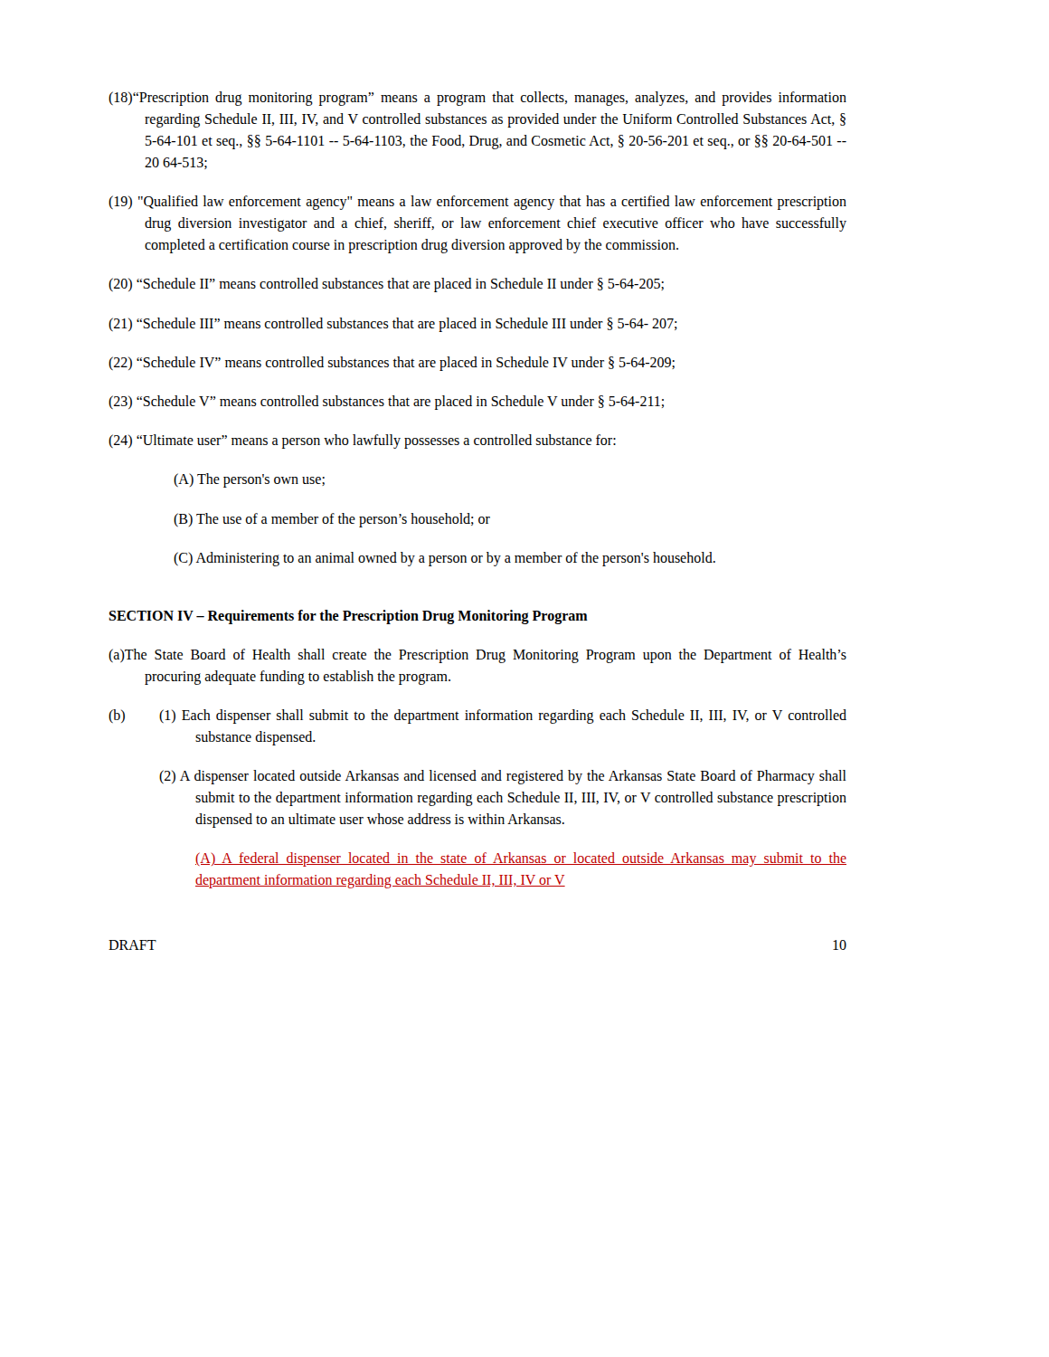(18)“Prescription drug monitoring program” means a program that collects, manages, analyzes, and provides information regarding Schedule II, III, IV, and V controlled substances as provided under the Uniform Controlled Substances Act, § 5-64-101 et seq., §§ 5-64-1101 -- 5-64-1103, the Food, Drug, and Cosmetic Act, § 20-56-201 et seq., or §§ 20-64-501 -- 20 64-513;
(19) "Qualified law enforcement agency" means a law enforcement agency that has a certified law enforcement prescription drug diversion investigator and a chief, sheriff, or law enforcement chief executive officer who have successfully completed a certification course in prescription drug diversion approved by the commission.
(20) “Schedule II” means controlled substances that are placed in Schedule II under § 5-64-205;
(21) “Schedule III” means controlled substances that are placed in Schedule III under § 5-64- 207;
(22) “Schedule IV” means controlled substances that are placed in Schedule IV under § 5-64-209;
(23) “Schedule V” means controlled substances that are placed in Schedule V under § 5-64-211;
(24) “Ultimate user” means a person who lawfully possesses a controlled substance for:
(A) The person's own use;
(B) The use of a member of the person’s household; or
(C) Administering to an animal owned by a person or by a member of the person's household.
SECTION IV – Requirements for the Prescription Drug Monitoring Program
(a)The State Board of Health shall create the Prescription Drug Monitoring Program upon the Department of Health’s procuring adequate funding to establish the program.
(b)
(1) Each dispenser shall submit to the department information regarding each Schedule II, III, IV, or V controlled substance dispensed.
(2) A dispenser located outside Arkansas and licensed and registered by the Arkansas State Board of Pharmacy shall submit to the department information regarding each Schedule II, III, IV, or V controlled substance prescription dispensed to an ultimate user whose address is within Arkansas.
(A) A federal dispenser located in the state of Arkansas or located outside Arkansas may submit to the department information regarding each Schedule II, III, IV or V
DRAFT
10